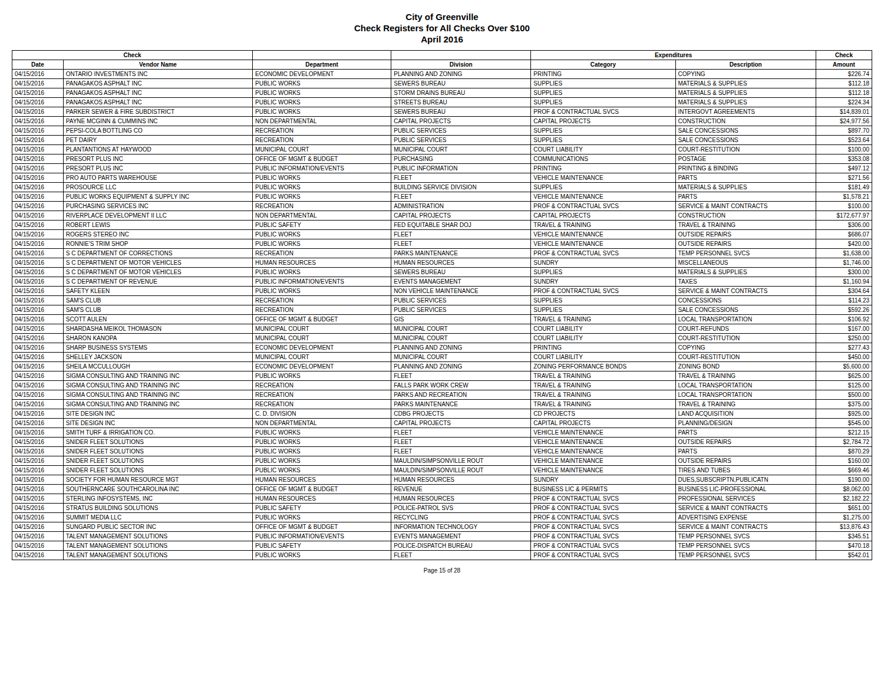City of Greenville
Check Registers for All Checks Over $100
April 2016
| Check | | | Expenditures | Check |
| --- | --- | --- | --- | --- |
| Date | Vendor Name | Department | Division | Category | Description | Amount |
| 04/15/2016 | ONTARIO INVESTMENTS INC | ECONOMIC DEVELOPMENT | PLANNING AND ZONING | PRINTING | COPYING | $226.74 |
| 04/15/2016 | PANAGAKOS ASPHALT INC | PUBLIC WORKS | SEWERS BUREAU | SUPPLIES | MATERIALS & SUPPLIES | $112.18 |
| 04/15/2016 | PANAGAKOS ASPHALT INC | PUBLIC WORKS | STORM DRAINS BUREAU | SUPPLIES | MATERIALS & SUPPLIES | $112.18 |
| 04/15/2016 | PANAGAKOS ASPHALT INC | PUBLIC WORKS | STREETS BUREAU | SUPPLIES | MATERIALS & SUPPLIES | $224.34 |
| 04/15/2016 | PARKER SEWER & FIRE SUBDISTRICT | PUBLIC WORKS | SEWERS BUREAU | PROF & CONTRACTUAL SVCS | INTERGOVT AGREEMENTS | $14,839.01 |
| 04/15/2016 | PAYNE MCGINN & CUMMINS INC | NON DEPARTMENTAL | CAPITAL PROJECTS | CAPITAL PROJECTS | CONSTRUCTION | $24,977.56 |
| 04/15/2016 | PEPSI-COLA BOTTLING CO | RECREATION | PUBLIC SERVICES | SUPPLIES | SALE CONCESSIONS | $897.70 |
| 04/15/2016 | PET DAIRY | RECREATION | PUBLIC SERVICES | SUPPLIES | SALE CONCESSIONS | $523.64 |
| 04/15/2016 | PLANTANTIONS AT HAYWOOD | MUNICIPAL COURT | MUNICIPAL COURT | COURT LIABILITY | COURT-RESTITUTION | $100.00 |
| 04/15/2016 | PRESORT PLUS INC | OFFICE OF MGMT & BUDGET | PURCHASING | COMMUNICATIONS | POSTAGE | $353.08 |
| 04/15/2016 | PRESORT PLUS INC | PUBLIC INFORMATION/EVENTS | PUBLIC INFORMATION | PRINTING | PRINTING & BINDING | $497.12 |
| 04/15/2016 | PRO AUTO PARTS WAREHOUSE | PUBLIC WORKS | FLEET | VEHICLE MAINTENANCE | PARTS | $271.56 |
| 04/15/2016 | PROSOURCE LLC | PUBLIC WORKS | BUILDING SERVICE DIVISION | SUPPLIES | MATERIALS & SUPPLIES | $181.49 |
| 04/15/2016 | PUBLIC WORKS EQUIPMENT & SUPPLY INC | PUBLIC WORKS | FLEET | VEHICLE MAINTENANCE | PARTS | $1,578.21 |
| 04/15/2016 | PURCHASING SERVICES INC | RECREATION | ADMINISTRATION | PROF & CONTRACTUAL SVCS | SERVICE & MAINT CONTRACTS | $100.00 |
| 04/15/2016 | RIVERPLACE DEVELOPMENT II LLC | NON DEPARTMENTAL | CAPITAL PROJECTS | CAPITAL PROJECTS | CONSTRUCTION | $172,677.97 |
| 04/15/2016 | ROBERT LEWIS | PUBLIC SAFETY | FED EQUITABLE SHAR DOJ | TRAVEL & TRAINING | TRAVEL & TRAINING | $306.00 |
| 04/15/2016 | ROGERS STEREO INC | PUBLIC WORKS | FLEET | VEHICLE MAINTENANCE | OUTSIDE REPAIRS | $686.07 |
| 04/15/2016 | RONNIE'S TRIM SHOP | PUBLIC WORKS | FLEET | VEHICLE MAINTENANCE | OUTSIDE REPAIRS | $420.00 |
| 04/15/2016 | S C DEPARTMENT OF CORRECTIONS | RECREATION | PARKS MAINTENANCE | PROF & CONTRACTUAL SVCS | TEMP PERSONNEL SVCS | $1,638.00 |
| 04/15/2016 | S C DEPARTMENT OF MOTOR VEHICLES | HUMAN RESOURCES | HUMAN RESOURCES | SUNDRY | MISCELLANEOUS | $1,746.00 |
| 04/15/2016 | S C DEPARTMENT OF MOTOR VEHICLES | PUBLIC WORKS | SEWERS BUREAU | SUPPLIES | MATERIALS & SUPPLIES | $300.00 |
| 04/15/2016 | S C DEPARTMENT OF REVENUE | PUBLIC INFORMATION/EVENTS | EVENTS MANAGEMENT | SUNDRY | TAXES | $1,160.94 |
| 04/15/2016 | SAFETY KLEEN | PUBLIC WORKS | NON VEHICLE MAINTENANCE | PROF & CONTRACTUAL SVCS | SERVICE & MAINT CONTRACTS | $304.64 |
| 04/15/2016 | SAM'S CLUB | RECREATION | PUBLIC SERVICES | SUPPLIES | CONCESSIONS | $114.23 |
| 04/15/2016 | SAM'S CLUB | RECREATION | PUBLIC SERVICES | SUPPLIES | SALE CONCESSIONS | $592.26 |
| 04/15/2016 | SCOTT AULEN | OFFICE OF MGMT & BUDGET | GIS | TRAVEL & TRAINING | LOCAL TRANSPORTATION | $106.92 |
| 04/15/2016 | SHARDASHA MEIKOL THOMASON | MUNICIPAL COURT | MUNICIPAL COURT | COURT LIABILITY | COURT-REFUNDS | $167.00 |
| 04/15/2016 | SHARON KANOPA | MUNICIPAL COURT | MUNICIPAL COURT | COURT LIABILITY | COURT-RESTITUTION | $250.00 |
| 04/15/2016 | SHARP BUSINESS SYSTEMS | ECONOMIC DEVELOPMENT | PLANNING AND ZONING | PRINTING | COPYING | $277.43 |
| 04/15/2016 | SHELLEY JACKSON | MUNICIPAL COURT | MUNICIPAL COURT | COURT LIABILITY | COURT-RESTITUTION | $450.00 |
| 04/15/2016 | SHEILA MCCULLOUGH | ECONOMIC DEVELOPMENT | PLANNING AND ZONING | ZONING PERFORMANCE BONDS | ZONING BOND | $5,600.00 |
| 04/15/2016 | SIGMA CONSULTING AND TRAINING INC | PUBLIC WORKS | FLEET | TRAVEL & TRAINING | TRAVEL & TRAINING | $625.00 |
| 04/15/2016 | SIGMA CONSULTING AND TRAINING INC | RECREATION | FALLS PARK WORK CREW | TRAVEL & TRAINING | LOCAL TRANSPORTATION | $125.00 |
| 04/15/2016 | SIGMA CONSULTING AND TRAINING INC | RECREATION | PARKS AND RECREATION | TRAVEL & TRAINING | LOCAL TRANSPORTATION | $500.00 |
| 04/15/2016 | SIGMA CONSULTING AND TRAINING INC | RECREATION | PARKS MAINTENANCE | TRAVEL & TRAINING | TRAVEL & TRAINING | $375.00 |
| 04/15/2016 | SITE DESIGN INC | C. D. DIVISION | CDBG PROJECTS | CD PROJECTS | LAND ACQUISITION | $925.00 |
| 04/15/2016 | SITE DESIGN INC | NON DEPARTMENTAL | CAPITAL PROJECTS | CAPITAL PROJECTS | PLANNING/DESIGN | $545.00 |
| 04/15/2016 | SMITH TURF & IRRIGATION CO. | PUBLIC WORKS | FLEET | VEHICLE MAINTENANCE | PARTS | $212.15 |
| 04/15/2016 | SNIDER FLEET SOLUTIONS | PUBLIC WORKS | FLEET | VEHICLE MAINTENANCE | OUTSIDE REPAIRS | $2,784.72 |
| 04/15/2016 | SNIDER FLEET SOLUTIONS | PUBLIC WORKS | FLEET | VEHICLE MAINTENANCE | PARTS | $870.29 |
| 04/15/2016 | SNIDER FLEET SOLUTIONS | PUBLIC WORKS | MAULDIN/SIMPSONVILLE ROUT | VEHICLE MAINTENANCE | OUTSIDE REPAIRS | $160.00 |
| 04/15/2016 | SNIDER FLEET SOLUTIONS | PUBLIC WORKS | MAULDIN/SIMPSONVILLE ROUT | VEHICLE MAINTENANCE | TIRES AND TUBES | $669.46 |
| 04/15/2016 | SOCIETY FOR HUMAN RESOURCE MGT | HUMAN RESOURCES | HUMAN RESOURCES | SUNDRY | DUES,SUBSCRIPTN,PUBLICATN | $190.00 |
| 04/15/2016 | SOUTHERNCARE SOUTHCAROLINA INC | OFFICE OF MGMT & BUDGET | REVENUE | BUSINESS LIC & PERMITS | BUSINESS LIC-PROFESSIONAL | $8,062.00 |
| 04/15/2016 | STERLING INFOSYSTEMS, INC | HUMAN RESOURCES | HUMAN RESOURCES | PROF & CONTRACTUAL SVCS | PROFESSIONAL SERVICES | $2,182.22 |
| 04/15/2016 | STRATUS BUILDING SOLUTIONS | PUBLIC SAFETY | POLICE-PATROL SVS | PROF & CONTRACTUAL SVCS | SERVICE & MAINT CONTRACTS | $651.00 |
| 04/15/2016 | SUMMIT MEDIA LLC | PUBLIC WORKS | RECYCLING | PROF & CONTRACTUAL SVCS | ADVERTISING EXPENSE | $1,275.00 |
| 04/15/2016 | SUNGARD PUBLIC SECTOR INC | OFFICE OF MGMT & BUDGET | INFORMATION TECHNOLOGY | PROF & CONTRACTUAL SVCS | SERVICE & MAINT CONTRACTS | $13,876.43 |
| 04/15/2016 | TALENT MANAGEMENT SOLUTIONS | PUBLIC INFORMATION/EVENTS | EVENTS MANAGEMENT | PROF & CONTRACTUAL SVCS | TEMP PERSONNEL SVCS | $345.51 |
| 04/15/2016 | TALENT MANAGEMENT SOLUTIONS | PUBLIC SAFETY | POLICE-DISPATCH BUREAU | PROF & CONTRACTUAL SVCS | TEMP PERSONNEL SVCS | $470.18 |
| 04/15/2016 | TALENT MANAGEMENT SOLUTIONS | PUBLIC WORKS | FLEET | PROF & CONTRACTUAL SVCS | TEMP PERSONNEL SVCS | $542.01 |
Page 15 of 28